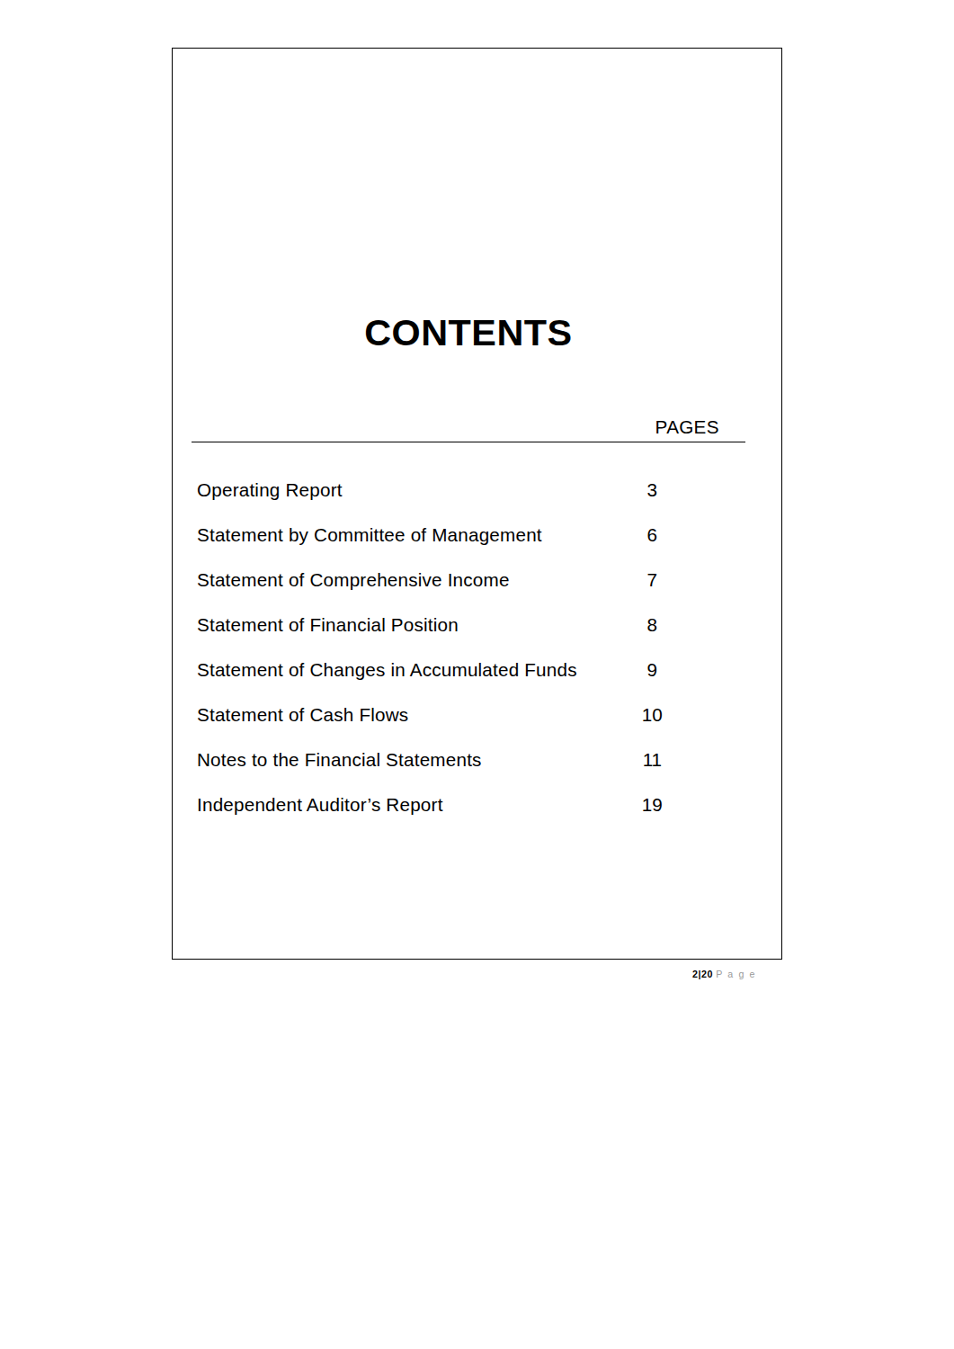CONTENTS
PAGES
| Operating Report | 3 |
| Statement by Committee of Management | 6 |
| Statement of Comprehensive Income | 7 |
| Statement of Financial Position | 8 |
| Statement of Changes in Accumulated Funds | 9 |
| Statement of Cash Flows | 10 |
| Notes to the Financial Statements | 11 |
| Independent Auditor’s Report | 19 |
2|20 P a g e